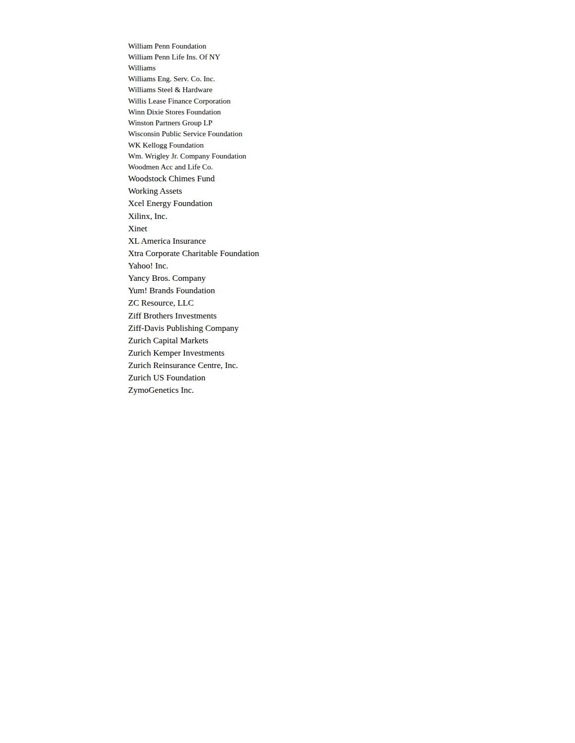William Penn Foundation
William Penn Life Ins. Of NY
Williams
Williams Eng. Serv. Co. Inc.
Williams Steel & Hardware
Willis Lease Finance Corporation
Winn Dixie Stores Foundation
Winston Partners Group LP
Wisconsin Public Service Foundation
WK Kellogg Foundation
Wm. Wrigley Jr. Company Foundation
Woodmen Acc and Life Co.
Woodstock Chimes Fund
Working Assets
Xcel Energy Foundation
Xilinx, Inc.
Xinet
XL America Insurance
Xtra Corporate Charitable Foundation
Yahoo! Inc.
Yancy Bros. Company
Yum! Brands Foundation
ZC Resource, LLC
Ziff Brothers Investments
Ziff-Davis Publishing Company
Zurich Capital Markets
Zurich Kemper Investments
Zurich Reinsurance Centre, Inc.
Zurich US Foundation
ZymoGenetics Inc.